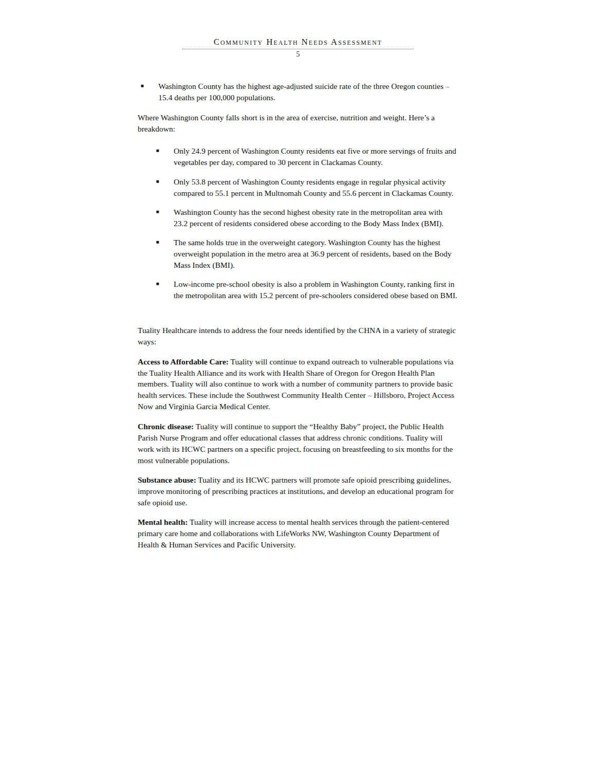Community Health Needs Assessment
5
Washington County has the highest age-adjusted suicide rate of the three Oregon counties – 15.4 deaths per 100,000 populations.
Where Washington County falls short is in the area of exercise, nutrition and weight. Here’s a breakdown:
Only 24.9 percent of Washington County residents eat five or more servings of fruits and vegetables per day, compared to 30 percent in Clackamas County.
Only 53.8 percent of Washington County residents engage in regular physical activity compared to 55.1 percent in Multnomah County and 55.6 percent in Clackamas County.
Washington County has the second highest obesity rate in the metropolitan area with 23.2 percent of residents considered obese according to the Body Mass Index (BMI).
The same holds true in the overweight category. Washington County has the highest overweight population in the metro area at 36.9 percent of residents, based on the Body Mass Index (BMI).
Low-income pre-school obesity is also a problem in Washington County, ranking first in the metropolitan area with 15.2 percent of pre-schoolers considered obese based on BMI.
Tuality Healthcare intends to address the four needs identified by the CHNA in a variety of strategic ways:
Access to Affordable Care: Tuality will continue to expand outreach to vulnerable populations via the Tuality Health Alliance and its work with Health Share of Oregon for Oregon Health Plan members. Tuality will also continue to work with a number of community partners to provide basic health services. These include the Southwest Community Health Center – Hillsboro, Project Access Now and Virginia Garcia Medical Center.
Chronic disease: Tuality will continue to support the “Healthy Baby” project, the Public Health Parish Nurse Program and offer educational classes that address chronic conditions. Tuality will work with its HCWC partners on a specific project, focusing on breastfeeding to six months for the most vulnerable populations.
Substance abuse: Tuality and its HCWC partners will promote safe opioid prescribing guidelines, improve monitoring of prescribing practices at institutions, and develop an educational program for safe opioid use.
Mental health: Tuality will increase access to mental health services through the patient-centered primary care home and collaborations with LifeWorks NW, Washington County Department of Health & Human Services and Pacific University.